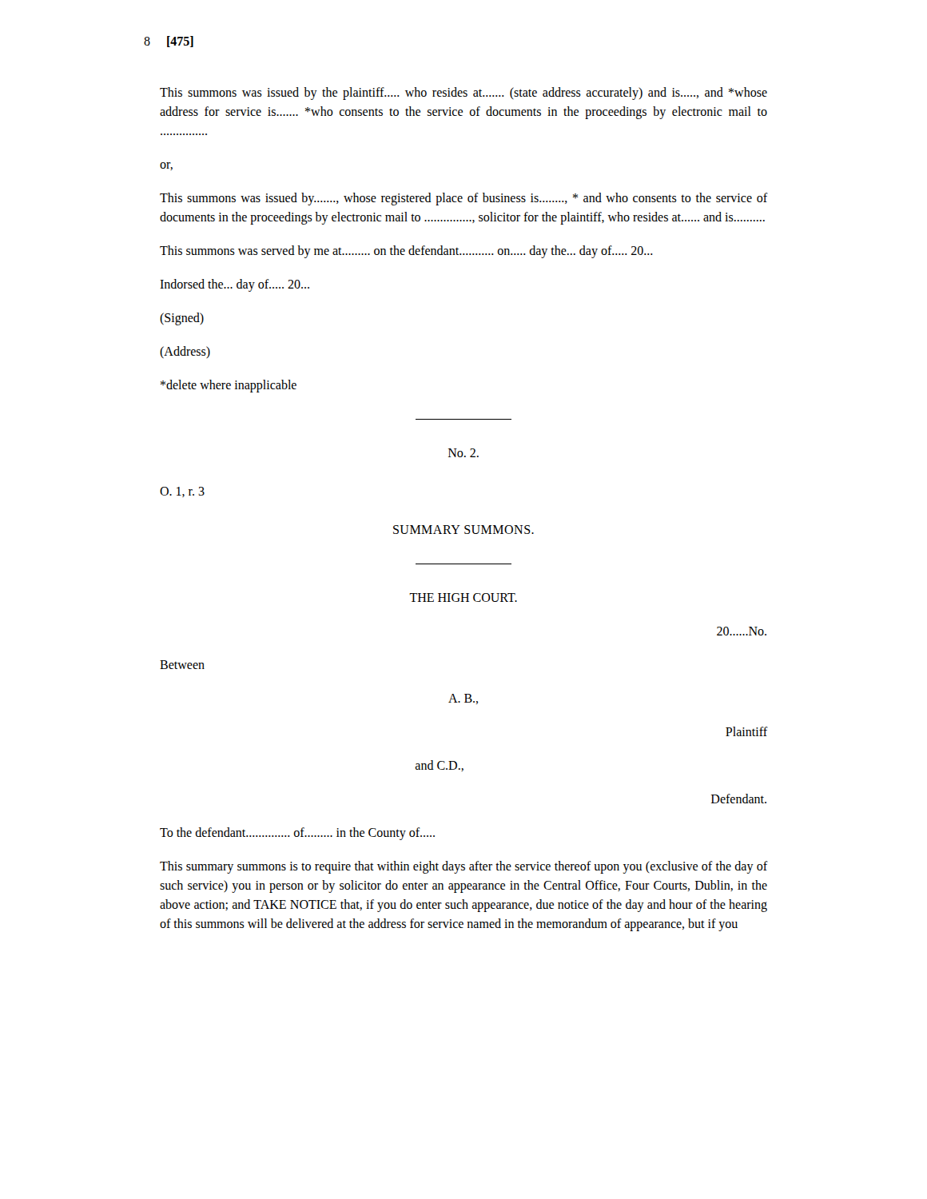8[475]
This summons was issued by the plaintiff..... who resides at....... (state address accurately) and is....., and *whose address for service is....... *who consents to the service of documents in the proceedings by electronic mail to ...............
or,
This summons was issued by......., whose registered place of business is........, * and who consents to the service of documents in the proceedings by electronic mail to ..............., solicitor for the plaintiff, who resides at...... and is..........
This summons was served by me at......... on the defendant........... on..... day the... day of..... 20...
Indorsed the... day of..... 20...
(Signed)
(Address)
*delete where inapplicable
No. 2.
O. 1, r. 3
SUMMARY SUMMONS.
THE HIGH COURT.
20......No.
Between
A. B.,
Plaintiff
and C.D.,
Defendant.
To the defendant.............. of......... in the County of.....
This summary summons is to require that within eight days after the service thereof upon you (exclusive of the day of such service) you in person or by solicitor do enter an appearance in the Central Office, Four Courts, Dublin, in the above action; and TAKE NOTICE that, if you do enter such appearance, due notice of the day and hour of the hearing of this summons will be delivered at the address for service named in the memorandum of appearance, but if you